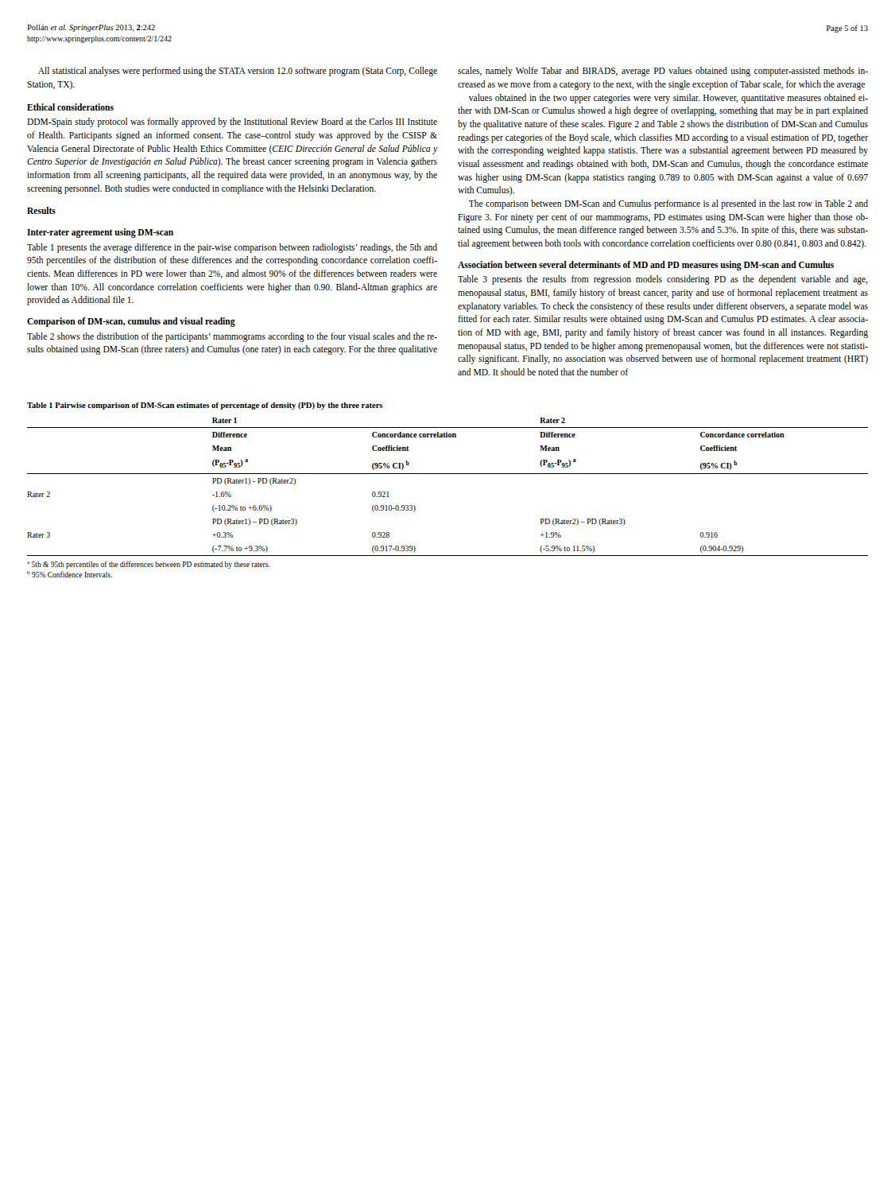Pollán et al. SpringerPlus 2013, 2:242
http://www.springerplus.com/content/2/1/242
Page 5 of 13
All statistical analyses were performed using the STATA version 12.0 software program (Stata Corp, College Station, TX).
Ethical considerations
DDM-Spain study protocol was formally approved by the Institutional Review Board at the Carlos III Institute of Health. Participants signed an informed consent. The case–control study was approved by the CSISP & Valencia General Directorate of Public Health Ethics Committee (CEIC Dirección General de Salud Pública y Centro Superior de Investigación en Salud Pública). The breast cancer screening program in Valencia gathers information from all screening participants, all the required data were provided, in an anonymous way, by the screening personnel. Both studies were conducted in compliance with the Helsinki Declaration.
Results
Inter-rater agreement using DM-scan
Table 1 presents the average difference in the pair-wise comparison between radiologists’ readings, the 5th and 95th percentiles of the distribution of these differences and the corresponding concordance correlation coefficients. Mean differences in PD were lower than 2%, and almost 90% of the differences between readers were lower than 10%. All concordance correlation coefficients were higher than 0.90. Bland-Altman graphics are provided as Additional file 1.
Comparison of DM-scan, cumulus and visual reading
Table 2 shows the distribution of the participants’ mammograms according to the four visual scales and the results obtained using DM-Scan (three raters) and Cumulus (one rater) in each category. For the three qualitative scales, namely Wolfe Tabar and BIRADS, average PD values obtained using computer-assisted methods increased as we move from a category to the next, with the single exception of Tabar scale, for which the average
values obtained in the two upper categories were very similar. However, quantitative measures obtained either with DM-Scan or Cumulus showed a high degree of overlapping, something that may be in part explained by the qualitative nature of these scales. Figure 2 and Table 2 shows the distribution of DM-Scan and Cumulus readings per categories of the Boyd scale, which classifies MD according to a visual estimation of PD, together with the corresponding weighted kappa statistis. There was a substantial agreement between PD measured by visual assessment and readings obtained with both, DM-Scan and Cumulus, though the concordance estimate was higher using DM-Scan (kappa statistics ranging 0.789 to 0.805 with DM-Scan against a value of 0.697 with Cumulus).
The comparison between DM-Scan and Cumulus performance is al presented in the last row in Table 2 and Figure 3. For ninety per cent of our mammograms, PD estimates using DM-Scan were higher than those obtained using Cumulus, the mean difference ranged between 3.5% and 5.3%. In spite of this, there was substantial agreement between both tools with concordance correlation coefficients over 0.80 (0.841, 0.803 and 0.842).
Association between several determinants of MD and PD measures using DM-scan and Cumulus
Table 3 presents the results from regression models considering PD as the dependent variable and age, menopausal status, BMI, family history of breast cancer, parity and use of hormonal replacement treatment as explanatory variables. To check the consistency of these results under different observers, a separate model was fitted for each rater. Similar results were obtained using DM-Scan and Cumulus PD estimates. A clear association of MD with age, BMI, parity and family history of breast cancer was found in all instances. Regarding menopausal status, PD tended to be higher among premenopausal women, but the differences were not statistically significant. Finally, no association was observed between use of hormonal replacement treatment (HRT) and MD. It should be noted that the number of
Table 1 Pairwise comparison of DM-Scan estimates of percentage of density (PD) by the three raters
| | Rater 1 | Rater 2 |
| --- | --- | --- |
| | Difference | Concordance correlation | Difference | Concordance correlation |
| | Mean | Coefficient | Mean | Coefficient |
| | (P 05 -P 95 ) a | (95% CI) b | (P 05 -P 95 ) a | (95% CI) b |
| | PD (Rater1) - PD (Rater2) | | | |
| Rater 2 | -1.6% | 0.921 | | |
| | (-10.2% to +6.6%) | (0.910-0.933) | | |
| | PD (Rater1) – PD (Rater3) | | PD (Rater2) – PD (Rater3) | |
| Rater 3 | +0.3% | 0.928 | +1.9% | 0.916 |
| | (-7.7% to +9.3%) | (0.917-0.939) | (-5.9% to 11.5%) | (0.904-0.929) |
a 5th & 95th percentiles of the differences between PD estimated by these raters.
b 95% Confidence Intervals.